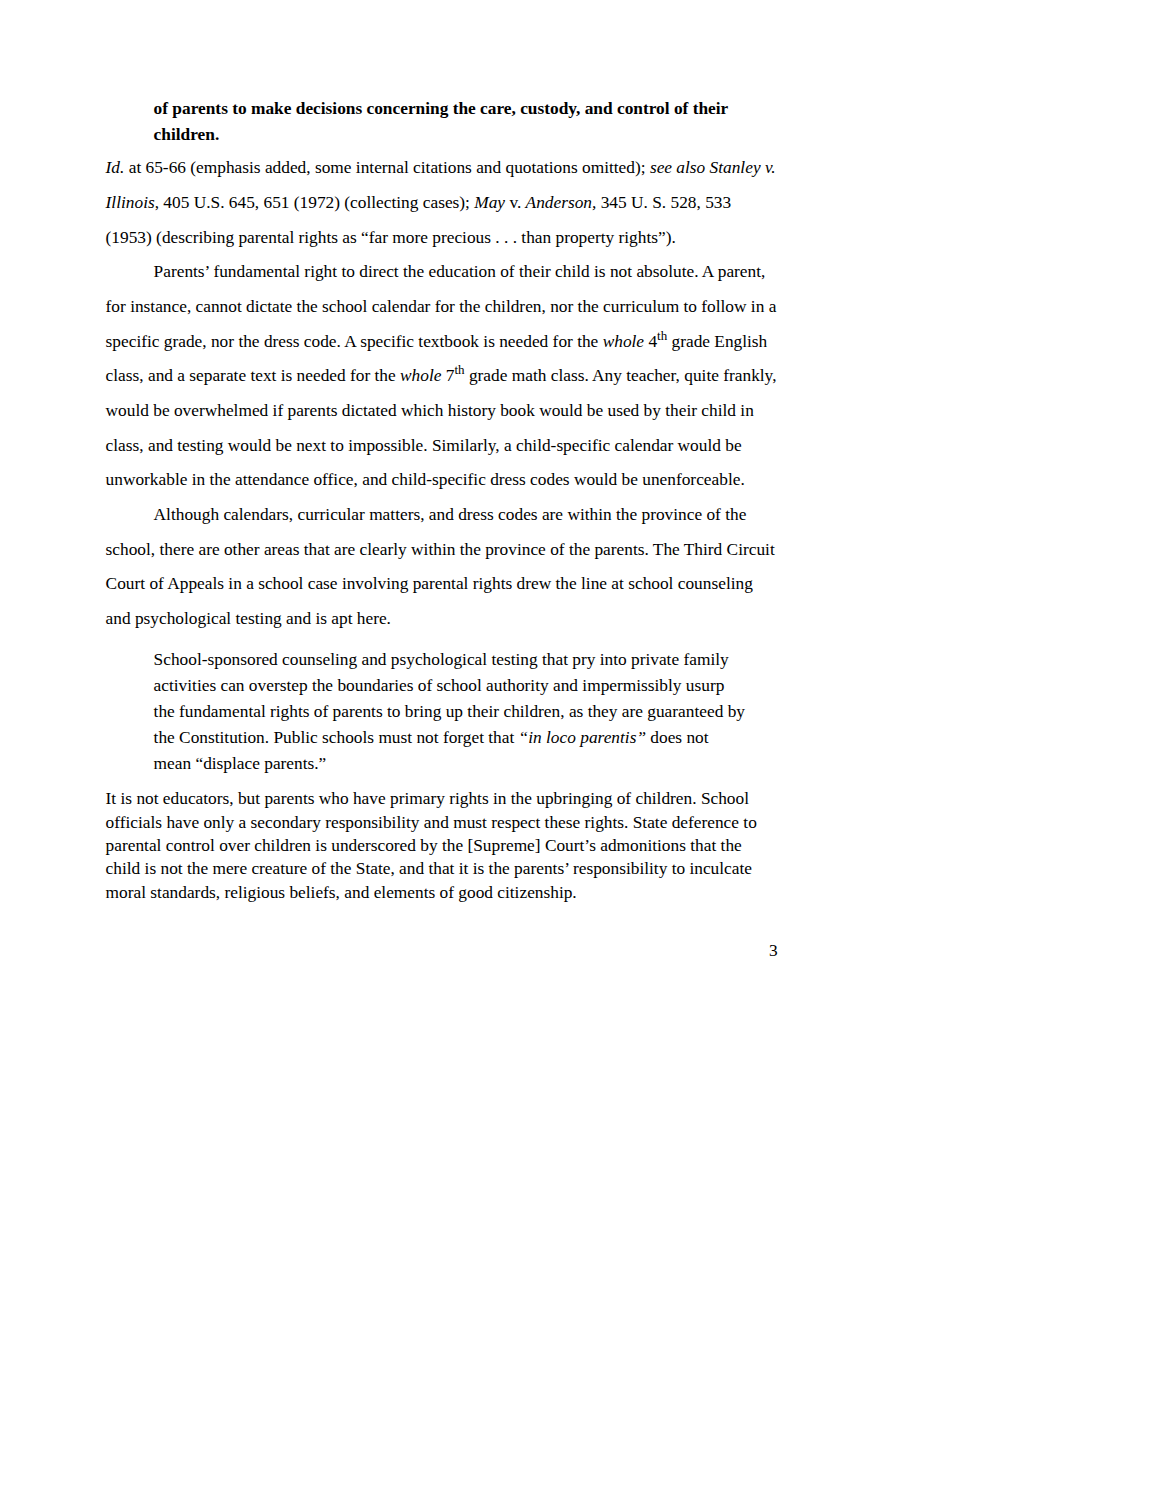of parents to make decisions concerning the care, custody, and control of their children.
Id. at 65-66 (emphasis added, some internal citations and quotations omitted); see also Stanley v. Illinois, 405 U.S. 645, 651 (1972) (collecting cases); May v. Anderson, 345 U. S. 528, 533 (1953) (describing parental rights as “far more precious . . . than property rights”).
Parents’ fundamental right to direct the education of their child is not absolute. A parent, for instance, cannot dictate the school calendar for the children, nor the curriculum to follow in a specific grade, nor the dress code. A specific textbook is needed for the whole 4th grade English class, and a separate text is needed for the whole 7th grade math class. Any teacher, quite frankly, would be overwhelmed if parents dictated which history book would be used by their child in class, and testing would be next to impossible. Similarly, a child-specific calendar would be unworkable in the attendance office, and child-specific dress codes would be unenforceable.
Although calendars, curricular matters, and dress codes are within the province of the school, there are other areas that are clearly within the province of the parents. The Third Circuit Court of Appeals in a school case involving parental rights drew the line at school counseling and psychological testing and is apt here.
School-sponsored counseling and psychological testing that pry into private family activities can overstep the boundaries of school authority and impermissibly usurp the fundamental rights of parents to bring up their children, as they are guaranteed by the Constitution. Public schools must not forget that “in loco parentis” does not mean “displace parents.”
It is not educators, but parents who have primary rights in the upbringing of children. School officials have only a secondary responsibility and must respect these rights. State deference to parental control over children is underscored by the [Supreme] Court’s admonitions that the child is not the mere creature of the State, and that it is the parents’ responsibility to inculcate moral standards, religious beliefs, and elements of good citizenship.
3